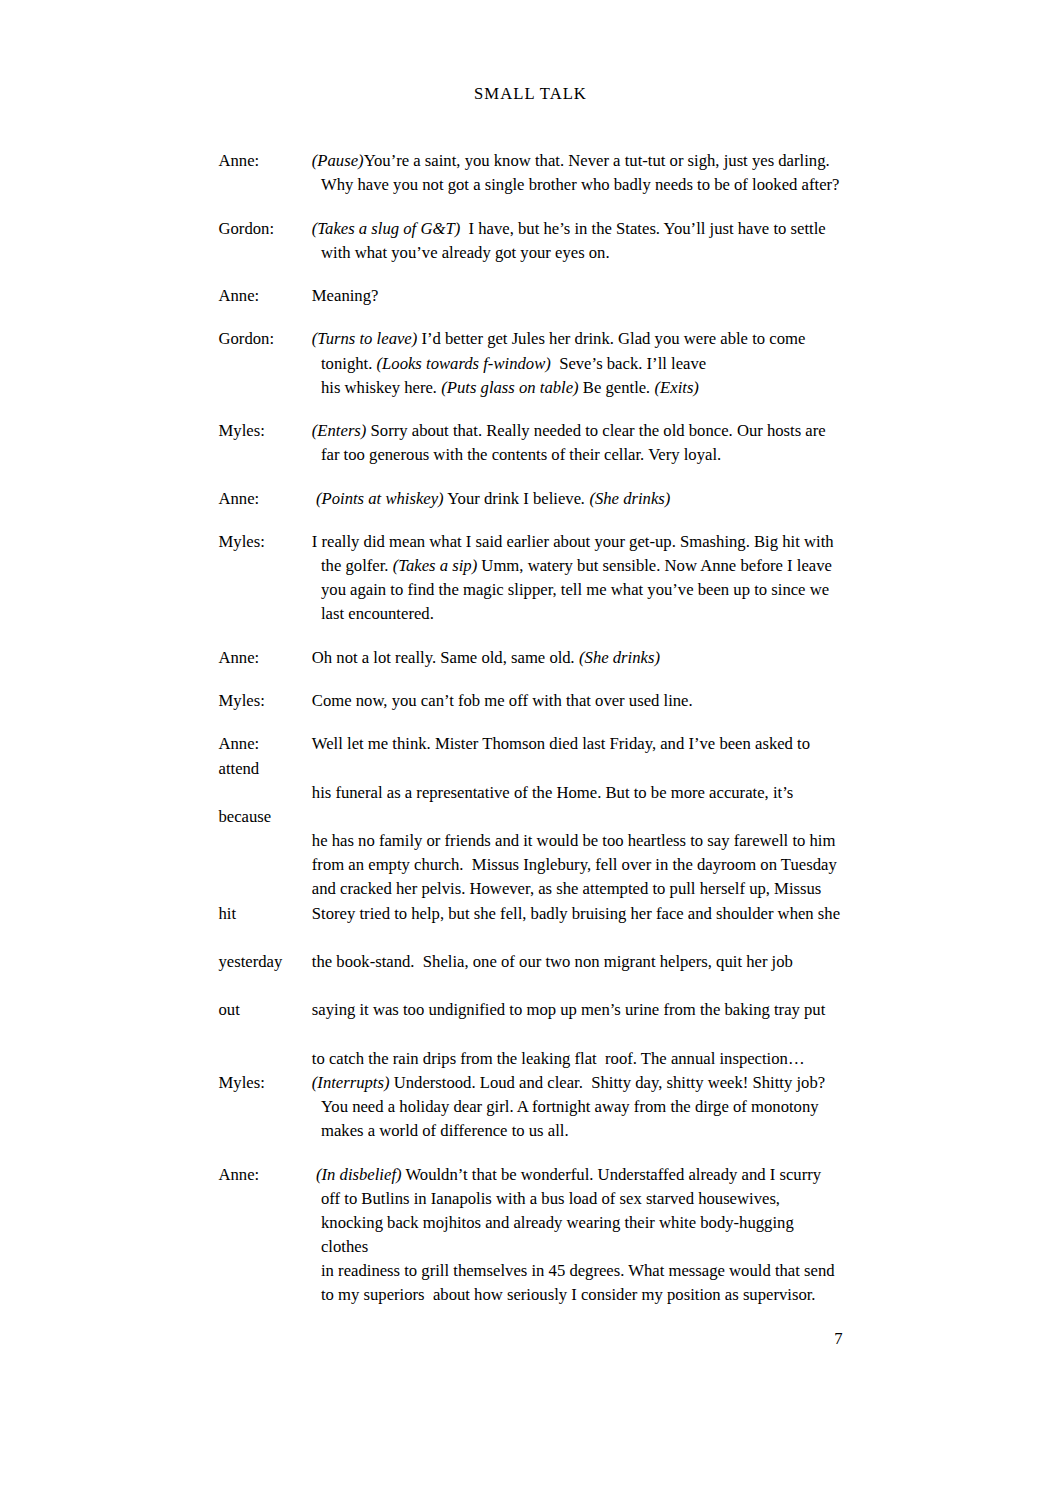SMALL TALK
Anne:
(Pause) You’re a saint, you know that. Never a tut-tut or sigh, just yes darling.
Why have you not got a single brother who badly needs to be of looked after?
Gordon:
(Takes a slug of G&T) I have, but he’s in the States. You’ll just have to settle
with what you’ve already got your eyes on.
Anne:
Meaning?
Gordon:
(Turns to leave) I’d better get Jules her drink. Glad you were able to come
tonight. (Looks towards f-window) Seve’s back. I’ll leave
his whiskey here. (Puts glass on table) Be gentle. (Exits)
Myles:
(Enters) Sorry about that. Really needed to clear the old bonce. Our hosts are
far too generous with the contents of their cellar. Very loyal.
Anne:
(Points at whiskey) Your drink I believe. (She drinks)
Myles:
I really did mean what I said earlier about your get-up. Smashing. Big hit with
the golfer. (Takes a sip) Umm, watery but sensible. Now Anne before I leave
you again to find the magic slipper, tell me what you’ve been up to since we
last encountered.
Anne:
Oh not a lot really. Same old, same old. (She drinks)
Myles:
Come now, you can’t fob me off with that over used line.
Anne: attend because hit yesterday out
Well let me think. Mister Thomson died last Friday, and I’ve been asked to
his funeral as a representative of the Home. But to be more accurate, it’s
he has no family or friends and it would be too heartless to say farewell to him
from an empty church. Missus Inglebury, fell over in the dayroom on Tuesday
and cracked her pelvis. However, as she attempted to pull herself up, Missus
Storey tried to help, but she fell, badly bruising her face and shoulder when she
the book-stand. Shelia, one of our two non migrant helpers, quit her job
saying it was too undignified to mop up men’s urine from the baking tray put
to catch the rain drips from the leaking flat roof. The annual inspection…
Myles:
(Interrupts) Understood. Loud and clear. Shitty day, shitty week! Shitty job?
You need a holiday dear girl. A fortnight away from the dirge of monotony
makes a world of difference to us all.
Anne:
(In disbelief) Wouldn’t that be wonderful. Understaffed already and I scurry
off to Butlins in Ianapolis with a bus load of sex starved housewives,
knocking back mojhitos and already wearing their white body-hugging clothes
in readiness to grill themselves in 45 degrees. What message would that send
to my superiors about how seriously I consider my position as supervisor.
7